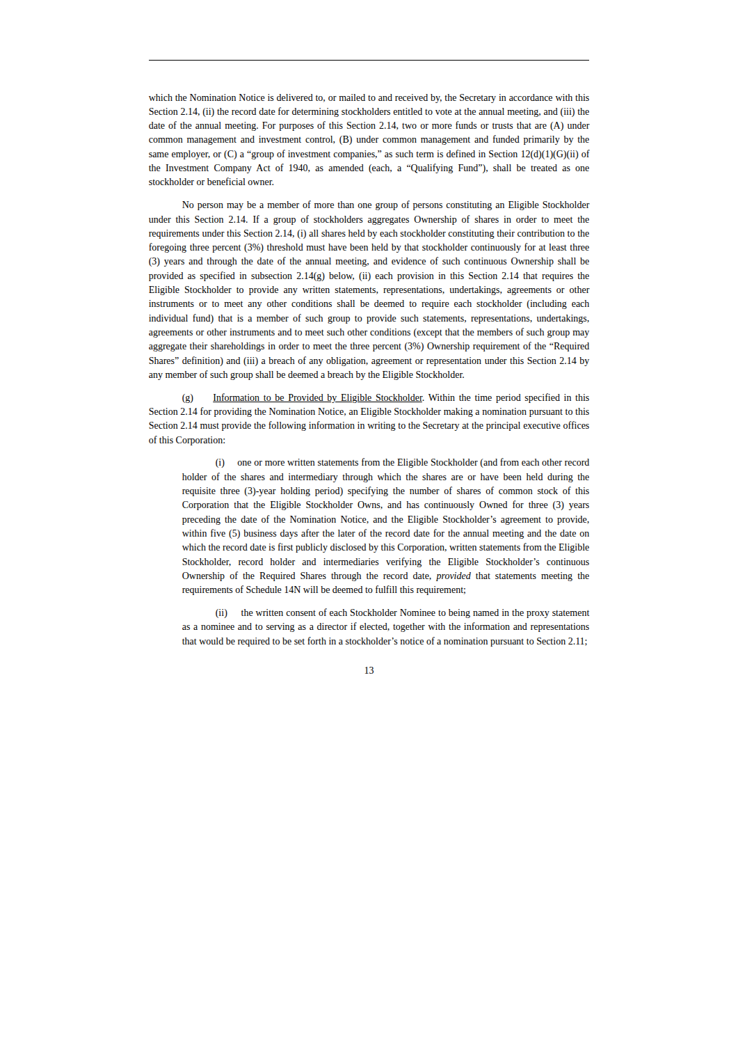which the Nomination Notice is delivered to, or mailed to and received by, the Secretary in accordance with this Section 2.14, (ii) the record date for determining stockholders entitled to vote at the annual meeting, and (iii) the date of the annual meeting. For purposes of this Section 2.14, two or more funds or trusts that are (A) under common management and investment control, (B) under common management and funded primarily by the same employer, or (C) a “group of investment companies,” as such term is defined in Section 12(d)(1)(G)(ii) of the Investment Company Act of 1940, as amended (each, a “Qualifying Fund”), shall be treated as one stockholder or beneficial owner.
No person may be a member of more than one group of persons constituting an Eligible Stockholder under this Section 2.14. If a group of stockholders aggregates Ownership of shares in order to meet the requirements under this Section 2.14, (i) all shares held by each stockholder constituting their contribution to the foregoing three percent (3%) threshold must have been held by that stockholder continuously for at least three (3) years and through the date of the annual meeting, and evidence of such continuous Ownership shall be provided as specified in subsection 2.14(g) below, (ii) each provision in this Section 2.14 that requires the Eligible Stockholder to provide any written statements, representations, undertakings, agreements or other instruments or to meet any other conditions shall be deemed to require each stockholder (including each individual fund) that is a member of such group to provide such statements, representations, undertakings, agreements or other instruments and to meet such other conditions (except that the members of such group may aggregate their shareholdings in order to meet the three percent (3%) Ownership requirement of the “Required Shares” definition) and (iii) a breach of any obligation, agreement or representation under this Section 2.14 by any member of such group shall be deemed a breach by the Eligible Stockholder.
(g) Information to be Provided by Eligible Stockholder. Within the time period specified in this Section 2.14 for providing the Nomination Notice, an Eligible Stockholder making a nomination pursuant to this Section 2.14 must provide the following information in writing to the Secretary at the principal executive offices of this Corporation:
(i) one or more written statements from the Eligible Stockholder (and from each other record holder of the shares and intermediary through which the shares are or have been held during the requisite three (3)-year holding period) specifying the number of shares of common stock of this Corporation that the Eligible Stockholder Owns, and has continuously Owned for three (3) years preceding the date of the Nomination Notice, and the Eligible Stockholder’s agreement to provide, within five (5) business days after the later of the record date for the annual meeting and the date on which the record date is first publicly disclosed by this Corporation, written statements from the Eligible Stockholder, record holder and intermediaries verifying the Eligible Stockholder’s continuous Ownership of the Required Shares through the record date, provided that statements meeting the requirements of Schedule 14N will be deemed to fulfill this requirement;
(ii) the written consent of each Stockholder Nominee to being named in the proxy statement as a nominee and to serving as a director if elected, together with the information and representations that would be required to be set forth in a stockholder’s notice of a nomination pursuant to Section 2.11;
13